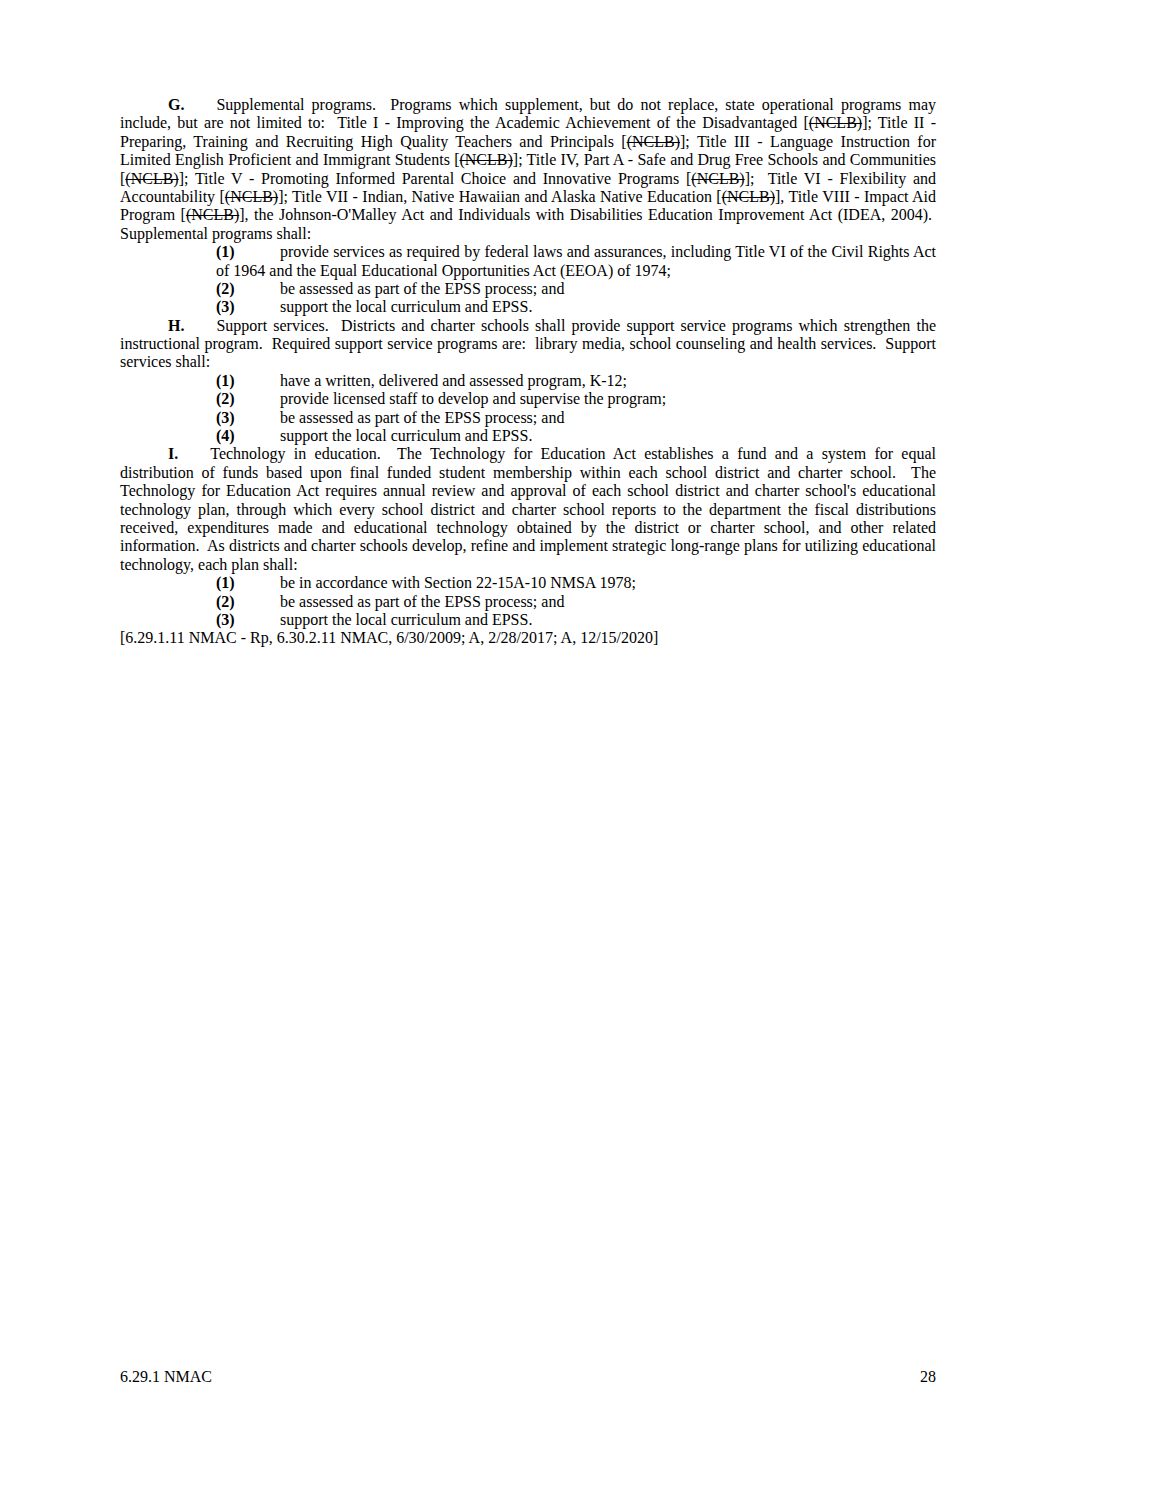G.  Supplemental programs. Programs which supplement, but do not replace, state operational programs may include, but are not limited to: Title I - Improving the Academic Achievement of the Disadvantaged [(NCLB)]; Title II - Preparing, Training and Recruiting High Quality Teachers and Principals [(NCLB)]; Title III - Language Instruction for Limited English Proficient and Immigrant Students [(NCLB)]; Title IV, Part A - Safe and Drug Free Schools and Communities [(NCLB)]; Title V - Promoting Informed Parental Choice and Innovative Programs [(NCLB)]; Title VI - Flexibility and Accountability [(NCLB)]; Title VII - Indian, Native Hawaiian and Alaska Native Education [(NCLB)], Title VIII - Impact Aid Program [(NCLB)], the Johnson-O'Malley Act and Individuals with Disabilities Education Improvement Act (IDEA, 2004). Supplemental programs shall:
(1) provide services as required by federal laws and assurances, including Title VI of the Civil Rights Act of 1964 and the Equal Educational Opportunities Act (EEOA) of 1974;
(2) be assessed as part of the EPSS process; and
(3) support the local curriculum and EPSS.
H.  Support services. Districts and charter schools shall provide support service programs which strengthen the instructional program. Required support service programs are: library media, school counseling and health services. Support services shall:
(1) have a written, delivered and assessed program, K-12;
(2) provide licensed staff to develop and supervise the program;
(3) be assessed as part of the EPSS process; and
(4) support the local curriculum and EPSS.
I.  Technology in education. The Technology for Education Act establishes a fund and a system for equal distribution of funds based upon final funded student membership within each school district and charter school. The Technology for Education Act requires annual review and approval of each school district and charter school's educational technology plan, through which every school district and charter school reports to the department the fiscal distributions received, expenditures made and educational technology obtained by the district or charter school, and other related information. As districts and charter schools develop, refine and implement strategic long-range plans for utilizing educational technology, each plan shall:
(1) be in accordance with Section 22-15A-10 NMSA 1978;
(2) be assessed as part of the EPSS process; and
(3) support the local curriculum and EPSS.
[6.29.1.11 NMAC - Rp, 6.30.2.11 NMAC, 6/30/2009; A, 2/28/2017; A, 12/15/2020]
6.29.1 NMAC 28